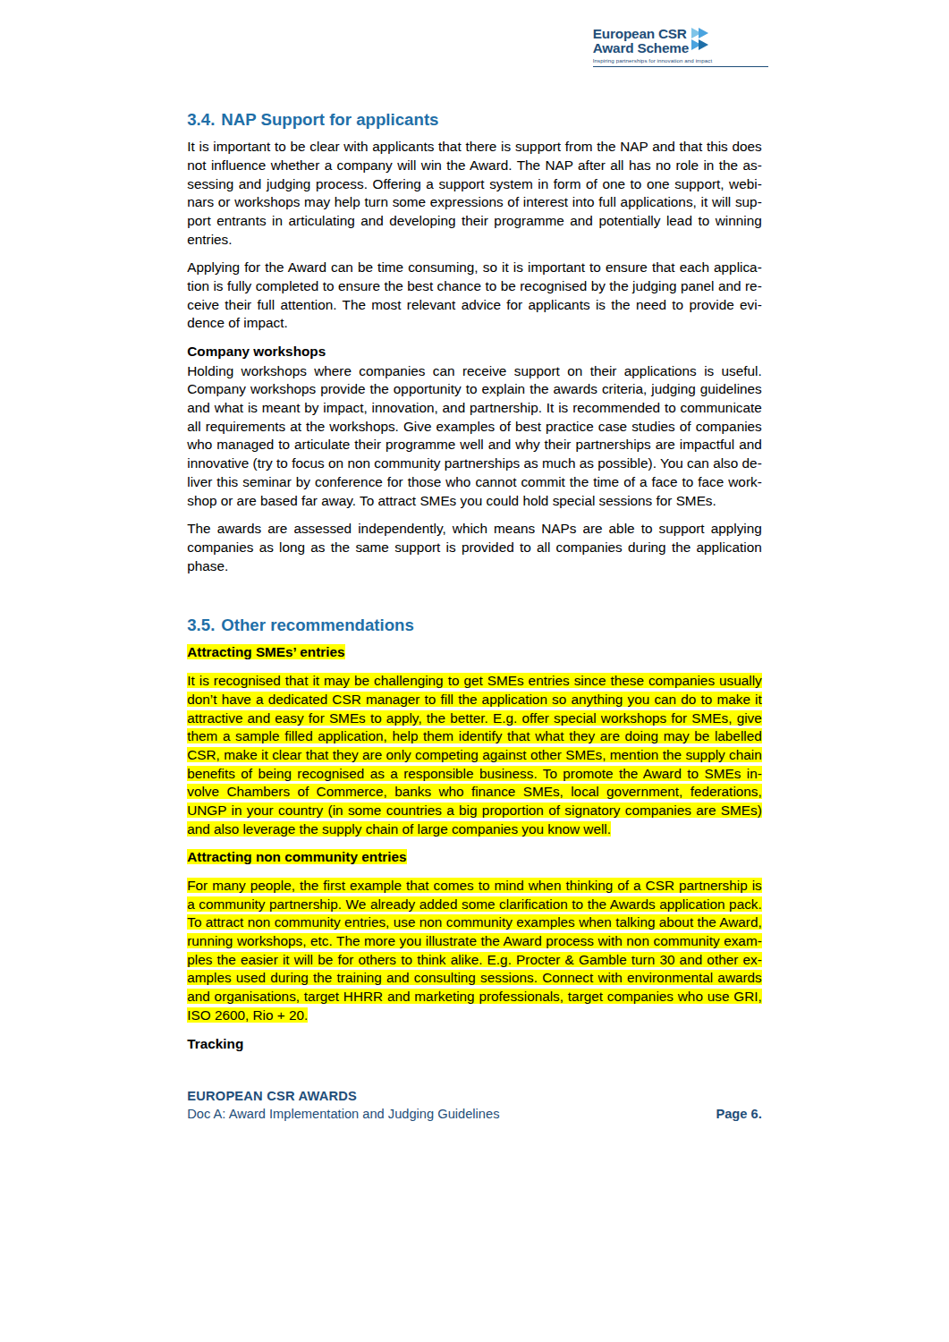European CSR Award Scheme
Inspiring partnerships for innovation and impact
3.4. NAP Support for applicants
It is important to be clear with applicants that there is support from the NAP and that this does not influence whether a company will win the Award. The NAP after all has no role in the assessing and judging process. Offering a support system in form of one to one support, webinars or workshops may help turn some expressions of interest into full applications, it will support entrants in articulating and developing their programme and potentially lead to winning entries.
Applying for the Award can be time consuming, so it is important to ensure that each application is fully completed to ensure the best chance to be recognised by the judging panel and receive their full attention. The most relevant advice for applicants is the need to provide evidence of impact.
Company workshops
Holding workshops where companies can receive support on their applications is useful. Company workshops provide the opportunity to explain the awards criteria, judging guidelines and what is meant by impact, innovation, and partnership. It is recommended to communicate all requirements at the workshops. Give examples of best practice case studies of companies who managed to articulate their programme well and why their partnerships are impactful and innovative (try to focus on non community partnerships as much as possible). You can also deliver this seminar by conference for those who cannot commit the time of a face to face workshop or are based far away. To attract SMEs you could hold special sessions for SMEs.
The awards are assessed independently, which means NAPs are able to support applying companies as long as the same support is provided to all companies during the application phase.
3.5. Other recommendations
Attracting SMEs’ entries
It is recognised that it may be challenging to get SMEs entries since these companies usually don’t have a dedicated CSR manager to fill the application so anything you can do to make it attractive and easy for SMEs to apply, the better. E.g. offer special workshops for SMEs, give them a sample filled application, help them identify that what they are doing may be labelled CSR, make it clear that they are only competing against other SMEs, mention the supply chain benefits of being recognised as a responsible business. To promote the Award to SMEs involve Chambers of Commerce, banks who finance SMEs, local government, federations, UNGP in your country (in some countries a big proportion of signatory companies are SMEs) and also leverage the supply chain of large companies you know well.
Attracting non community entries
For many people, the first example that comes to mind when thinking of a CSR partnership is a community partnership. We already added some clarification to the Awards application pack. To attract non community entries, use non community examples when talking about the Award, running workshops, etc. The more you illustrate the Award process with non community examples the easier it will be for others to think alike. E.g. Procter & Gamble turn 30 and other examples used during the training and consulting sessions. Connect with environmental awards and organisations, target HHRR and marketing professionals, target companies who use GRI, ISO 2600, Rio + 20.
Tracking
EUROPEAN CSR AWARDS
Doc A: Award Implementation and Judging Guidelines
Page 6.